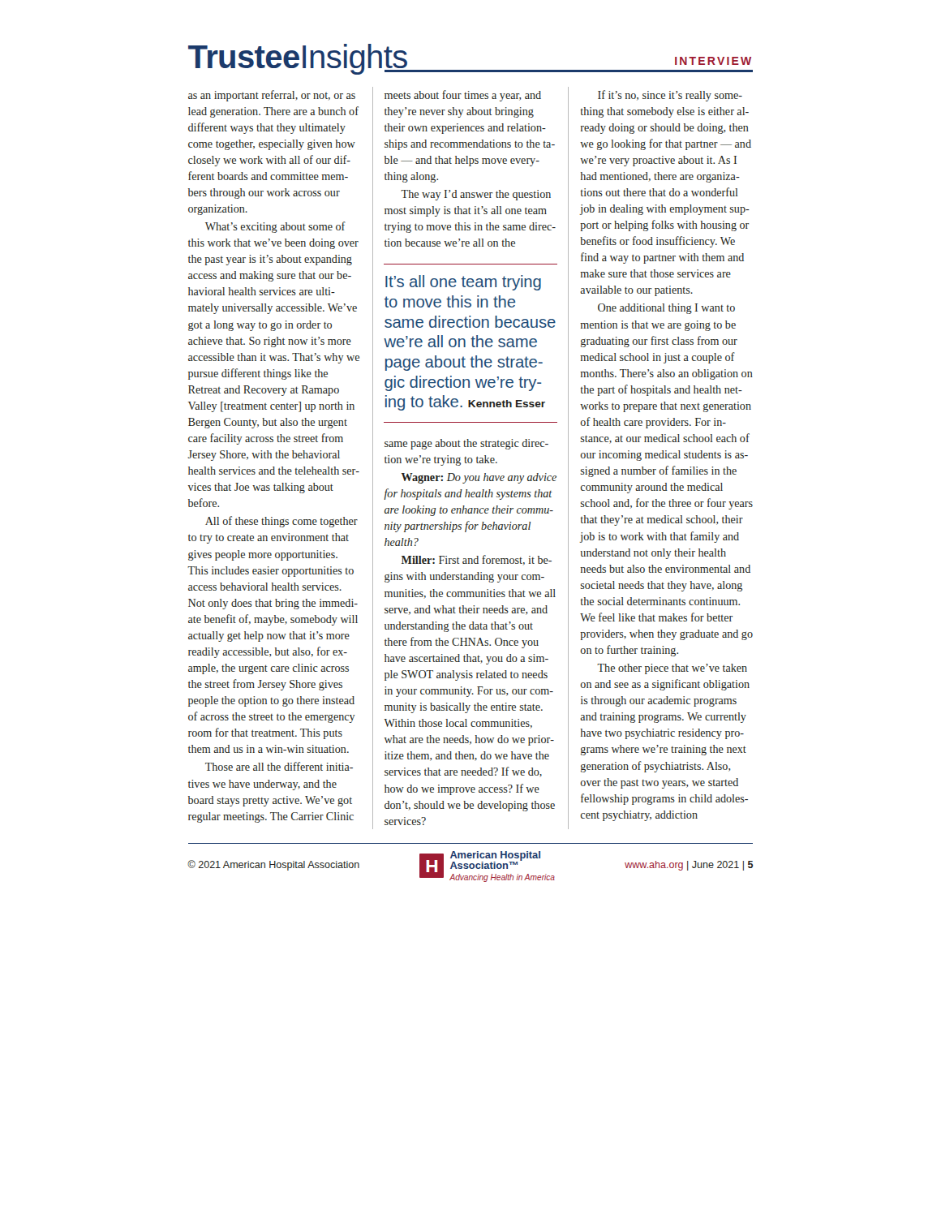Trustee Insights
Interview
as an important referral, or not, or as lead generation. There are a bunch of different ways that they ultimately come together, especially given how closely we work with all of our different boards and committee members through our work across our organization.
What’s exciting about some of this work that we’ve been doing over the past year is it’s about expanding access and making sure that our behavioral health services are ultimately universally accessible. We’ve got a long way to go in order to achieve that. So right now it’s more accessible than it was. That’s why we pursue different things like the Retreat and Recovery at Ramapo Valley [treatment center] up north in Bergen County, but also the urgent care facility across the street from Jersey Shore, with the behavioral health services and the telehealth services that Joe was talking about before.
All of these things come together to try to create an environment that gives people more opportunities. This includes easier opportunities to access behavioral health services. Not only does that bring the immediate benefit of, maybe, somebody will actually get help now that it’s more readily accessible, but also, for example, the urgent care clinic across the street from Jersey Shore gives people the option to go there instead of across the street to the emergency room for that treatment. This puts them and us in a win-win situation.
Those are all the different initiatives we have underway, and the board stays pretty active. We’ve got regular meetings. The Carrier Clinic meets about four times a year, and they’re never shy about bringing their own experiences and relationships and recommendations to the table — and that helps move everything along.
The way I’d answer the question most simply is that it’s all one team trying to move this in the same direction because we’re all on the
It’s all one team trying to move this in the same direction because we’re all on the same page about the strategic direction we’re trying to take. Kenneth Esser
same page about the strategic direction we’re trying to take.
Wagner: Do you have any advice for hospitals and health systems that are looking to enhance their community partnerships for behavioral health?
Miller: First and foremost, it begins with understanding your communities, the communities that we all serve, and what their needs are, and understanding the data that’s out there from the CHNAs. Once you have ascertained that, you do a simple SWOT analysis related to needs in your community. For us, our community is basically the entire state. Within those local communities, what are the needs, how do we prioritize them, and then, do we have the services that are needed? If we do, how do we improve access? If we don’t, should we be developing those services?
If it’s no, since it’s really something that somebody else is either already doing or should be doing, then we go looking for that partner — and we’re very proactive about it. As I had mentioned, there are organizations out there that do a wonderful job in dealing with employment support or helping folks with housing or benefits or food insufficiency. We find a way to partner with them and make sure that those services are available to our patients.
One additional thing I want to mention is that we are going to be graduating our first class from our medical school in just a couple of months. There’s also an obligation on the part of hospitals and health networks to prepare that next generation of health care providers. For instance, at our medical school each of our incoming medical students is assigned a number of families in the community around the medical school and, for the three or four years that they’re at medical school, their job is to work with that family and understand not only their health needs but also the environmental and societal needs that they have, along the social determinants continuum. We feel like that makes for better providers, when they graduate and go on to further training.
The other piece that we’ve taken on and see as a significant obligation is through our academic programs and training programs. We currently have two psychiatric residency programs where we’re training the next generation of psychiatrists. Also, over the past two years, we started fellowship programs in child adolescent psychiatry, addiction
© 2021 American Hospital Association
H
American Hospital
Association™
Advancing Health in America
www.aha.org | June 2021 | 5